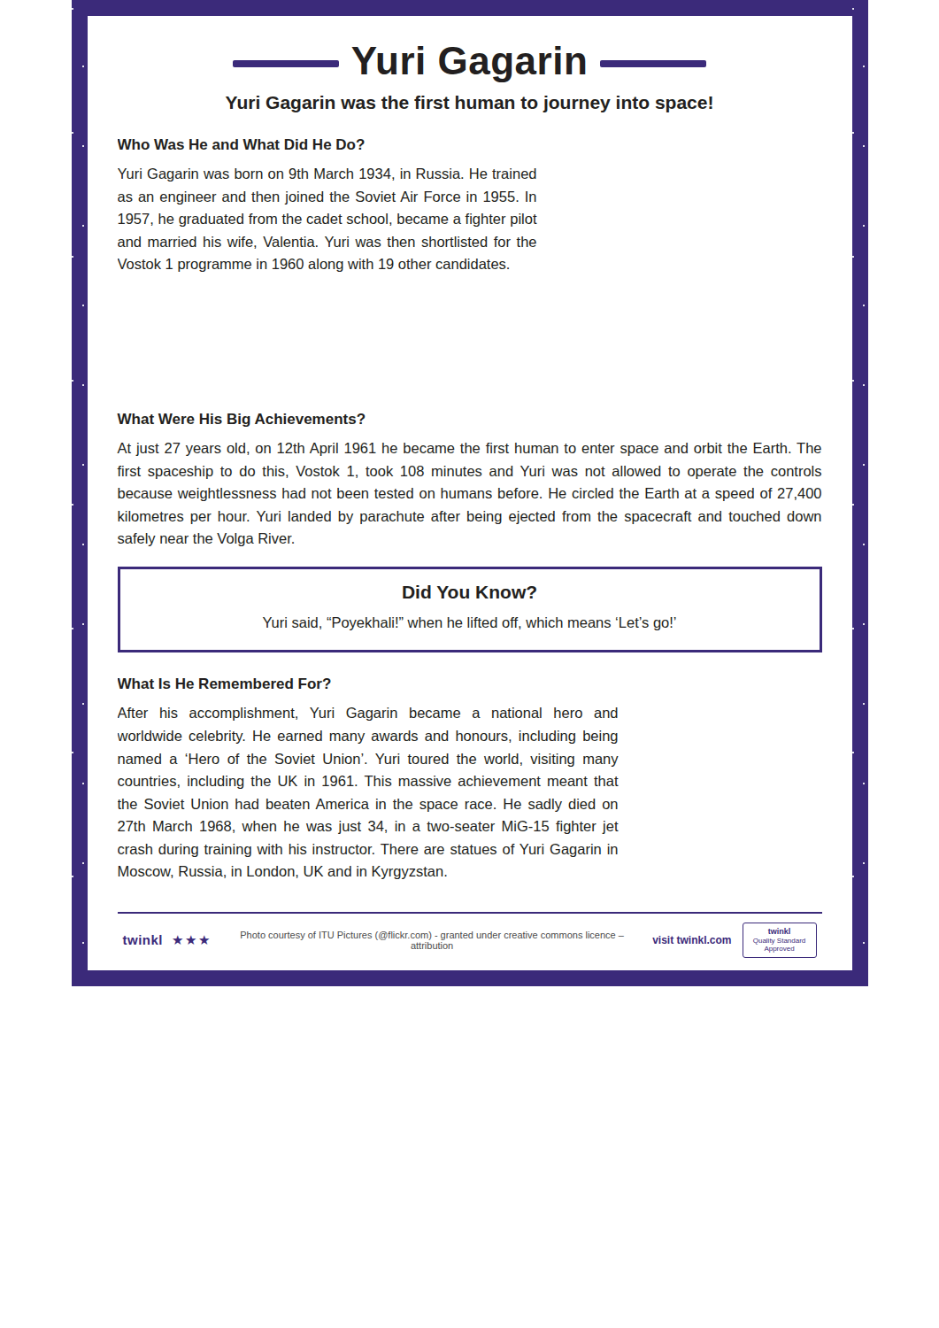Yuri Gagarin
Yuri Gagarin was the first human to journey into space!
Who Was He and What Did He Do?
Yuri Gagarin was born on 9th March 1934, in Russia. He trained as an engineer and then joined the Soviet Air Force in 1955. In 1957, he graduated from the cadet school, became a fighter pilot and married his wife, Valentia. Yuri was then shortlisted for the Vostok 1 programme in 1960 along with 19 other candidates.
What Were His Big Achievements?
At just 27 years old, on 12th April 1961 he became the first human to enter space and orbit the Earth. The first spaceship to do this, Vostok 1, took 108 minutes and Yuri was not allowed to operate the controls because weightlessness had not been tested on humans before. He circled the Earth at a speed of 27,400 kilometres per hour. Yuri landed by parachute after being ejected from the spacecraft and touched down safely near the Volga River.
Did You Know?
Yuri said, “Poyekhali!” when he lifted off, which means ‘Let’s go!’
What Is He Remembered For?
After his accomplishment, Yuri Gagarin became a national hero and worldwide celebrity. He earned many awards and honours, including being named a ‘Hero of the Soviet Union’. Yuri toured the world, visiting many countries, including the UK in 1961. This massive achievement meant that the Soviet Union had beaten America in the space race. He sadly died on 27th March 1968, when he was just 34, in a two-seater MiG-15 fighter jet crash during training with his instructor. There are statues of Yuri Gagarin in Moscow, Russia, in London, UK and in Kyrgyzstan.
twinkl ★★★
Photo courtesy of ITU Pictures (@flickr.com) - granted under creative commons licence – attribution
visit twinkl.com
twinkl Quality Standard
Approved